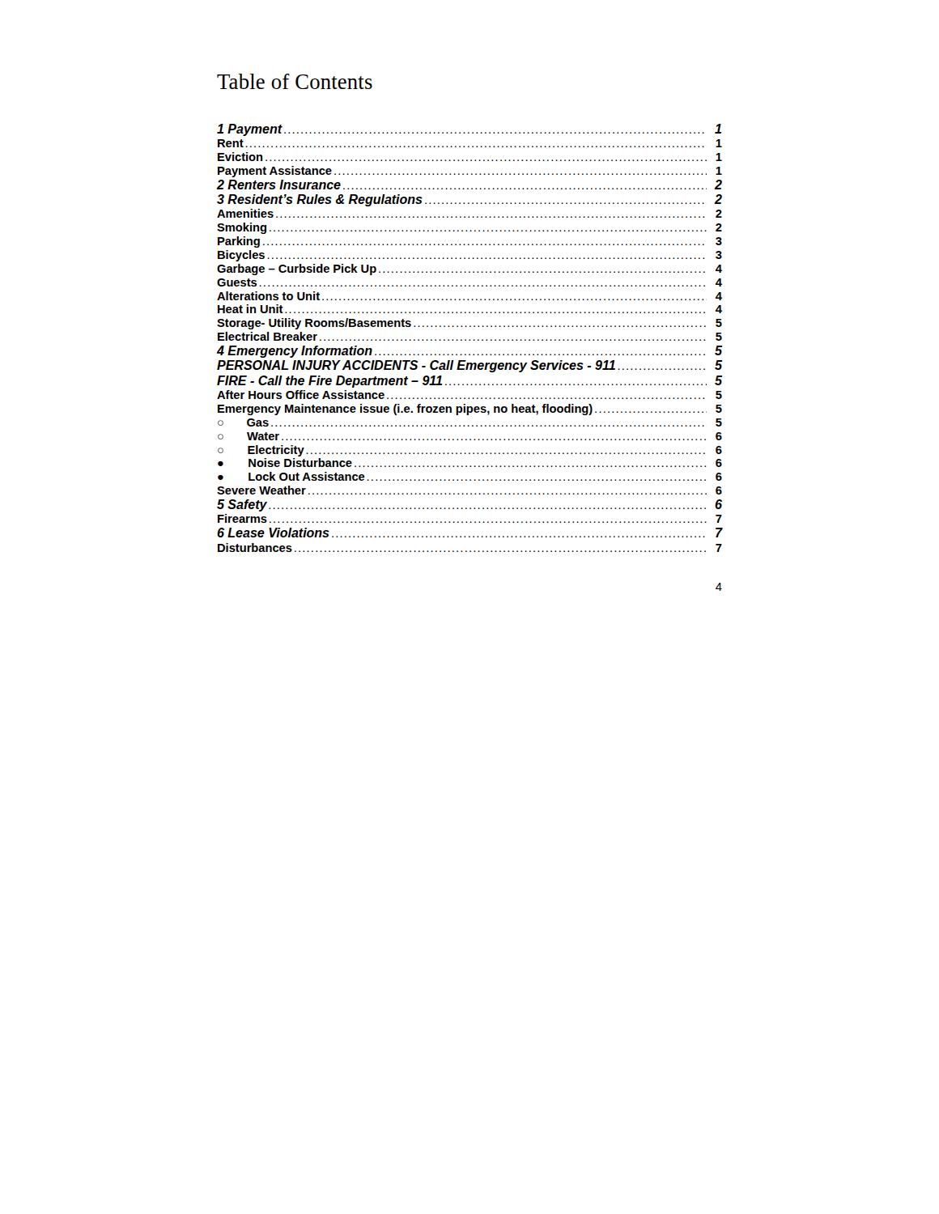Table of Contents
1 Payment ........................................................................................................... 1
Rent ................................................................................................................................. 1
Eviction .......................................................................................................................... 1
Payment Assistance ................................................................................................. 1
2 Renters Insurance ....................................................................................... 2
3 Resident’s Rules & Regulations ....................................................................... 2
Amenities ....................................................................................................................... 2
Smoking .......................................................................................................................... 2
Parking ........................................................................................................................... 3
Bicycles .......................................................................................................................... 3
Garbage – Curbside Pick Up ....................................................................................... 4
Guests ............................................................................................................................ 4
Alterations to Unit .................................................................................................... 4
Heat in Unit ................................................................................................................... 4
Storage- Utility Rooms/Basements ................................................................................. 5
Electrical Breaker ....................................................................................................... 5
4 Emergency Information ..................................................................................... 5
PERSONAL INJURY ACCIDENTS - Call Emergency Services - 911 .............................................. 5
FIRE - Call the Fire Department – 911 ..................................................................... 5
After Hours Office Assistance ......................................................................................... 5
Emergency Maintenance issue (i.e. frozen pipes, no heat, flooding) ............................................... 5
○ Gas ................................................................................................................. 5
○ Water ............................................................................................................. 6
○ Electricity ..................................................................................................... 6
● Noise Disturbance ....................................................................................... 6
● Lock Out Assistance .................................................................................... 6
Severe Weather ............................................................................................................. 6
5 Safety ............................................................................................................. 6
Firearms ......................................................................................................................... 7
6 Lease Violations ......................................................................................... 7
Disturbances ................................................................................................................. 7
4